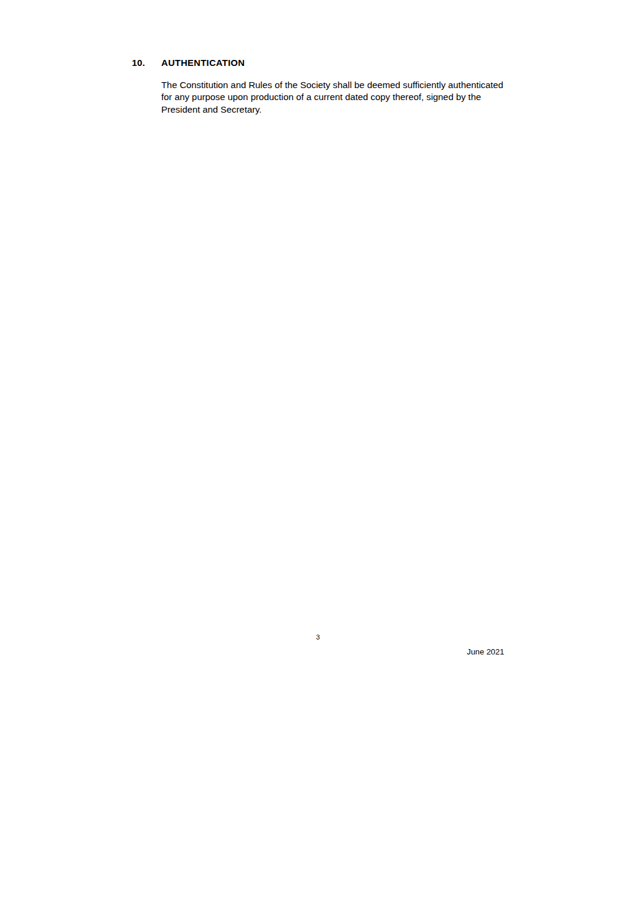10. AUTHENTICATION
The Constitution and Rules of the Society shall be deemed sufficiently authenticated for any purpose upon production of a current dated copy thereof, signed by the President and Secretary.
3
June 2021